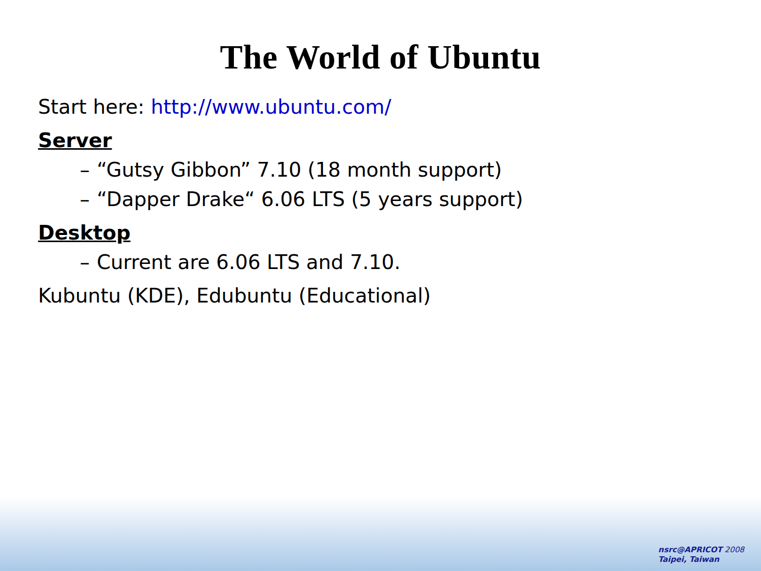The World of Ubuntu
Start here: http://www.ubuntu.com/
Server
“Gutsy Gibbon” 7.10 (18 month support)
“Dapper Drake“ 6.06 LTS (5 years support)
Desktop
Current are 6.06 LTS and 7.10.
Kubuntu (KDE), Edubuntu (Educational)
nsrc@APRICOT 2008
Taipei, Taiwan